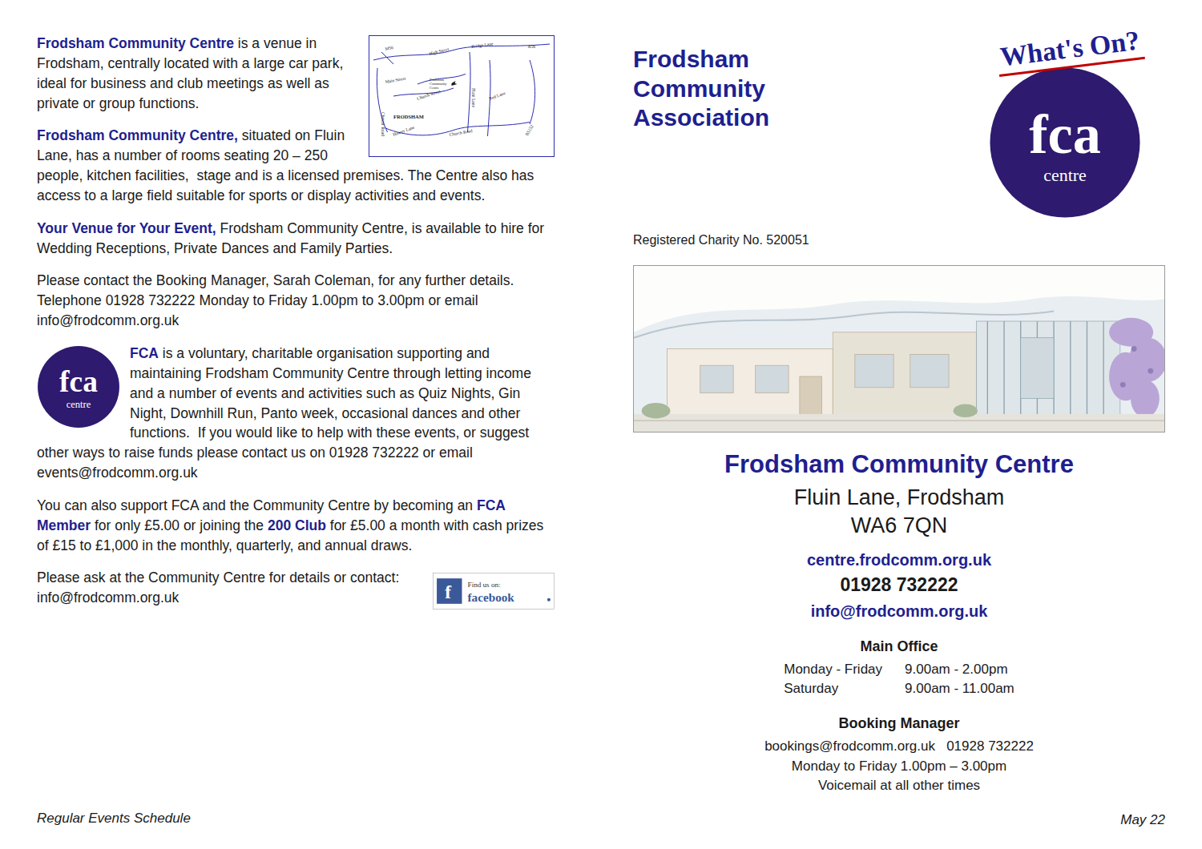Frodsham Community Centre is a venue in Frodsham, centrally located with a large car park, ideal for business and club meetings as well as private or group functions.
Frodsham Community Centre, situated on Fluin Lane, has a number of rooms seating 20 – 250 people, kitchen facilities, stage and is a licensed premises. The Centre also has access to a large field suitable for sports or display activities and events.
Your Venue for Your Event, Frodsham Community Centre, is available to hire for Wedding Receptions, Private Dances and Family Parties.
Please contact the Booking Manager, Sarah Coleman, for any further details. Telephone 01928 732222 Monday to Friday 1.00pm to 3.00pm or email info@frodcomm.org.uk
FCA is a voluntary, charitable organisation supporting and maintaining Frodsham Community Centre through letting income and a number of events and activities such as Quiz Nights, Gin Night, Downhill Run, Panto week, occasional dances and other functions. If you would like to help with these events, or suggest other ways to raise funds please contact us on 01928 732222 or email events@frodcomm.org.uk
You can also support FCA and the Community Centre by becoming an FCA Member for only £5.00 or joining the 200 Club for £5.00 a month with cash prizes of £15 to £1,000 in the monthly, quarterly, and annual draws.
Please ask at the Community Centre for details or contact: info@frodcomm.org.uk
Regular Events Schedule
Frodsham
Community
Association
What's On?
Registered Charity No. 520051
Frodsham Community Centre
Fluin Lane, Frodsham
WA6 7QN
centre.frodcomm.org.uk
01928 732222
info@frodcomm.org.uk
Main Office
| Monday - Friday | 9.00am - 2.00pm |
| Saturday | 9.00am - 11.00am |
Booking Manager
bookings@frodcomm.org.uk 01928 732222
Monday to Friday 1.00pm – 3.00pm
Voicemail at all other times
May 22